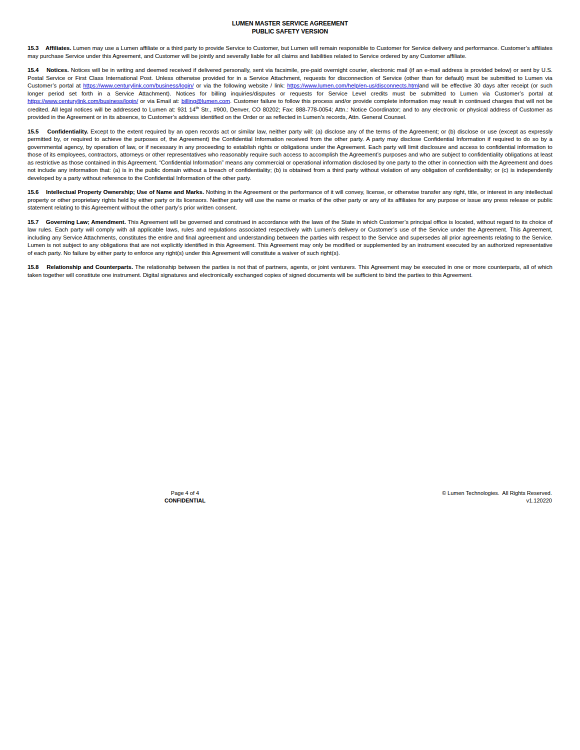LUMEN MASTER SERVICE AGREEMENT
PUBLIC SAFETY VERSION
15.3 Affiliates. Lumen may use a Lumen affiliate or a third party to provide Service to Customer, but Lumen will remain responsible to Customer for Service delivery and performance. Customer’s affiliates may purchase Service under this Agreement, and Customer will be jointly and severally liable for all claims and liabilities related to Service ordered by any Customer affiliate.
15.4 Notices. Notices will be in writing and deemed received if delivered personally, sent via facsimile, pre-paid overnight courier, electronic mail (if an e-mail address is provided below) or sent by U.S. Postal Service or First Class International Post. Unless otherwise provided for in a Service Attachment, requests for disconnection of Service (other than for default) must be submitted to Lumen via Customer’s portal at https://www.centurylink.com/business/login/ or via the following website / link: https://www.lumen.com/help/en-us/disconnects.htmland will be effective 30 days after receipt (or such longer period set forth in a Service Attachment). Notices for billing inquiries/disputes or requests for Service Level credits must be submitted to Lumen via Customer’s portal at https://www.centurylink.com/business/login/ or via Email at: billing@lumen.com. Customer failure to follow this process and/or provide complete information may result in continued charges that will not be credited. All legal notices will be addressed to Lumen at: 931 14th Str., #900, Denver, CO 80202; Fax: 888-778-0054; Attn.: Notice Coordinator; and to any electronic or physical address of Customer as provided in the Agreement or in its absence, to Customer’s address identified on the Order or as reflected in Lumen's records, Attn. General Counsel.
15.5 Confidentiality. Except to the extent required by an open records act or similar law, neither party will: (a) disclose any of the terms of the Agreement; or (b) disclose or use (except as expressly permitted by, or required to achieve the purposes of, the Agreement) the Confidential Information received from the other party. A party may disclose Confidential Information if required to do so by a governmental agency, by operation of law, or if necessary in any proceeding to establish rights or obligations under the Agreement. Each party will limit disclosure and access to confidential information to those of its employees, contractors, attorneys or other representatives who reasonably require such access to accomplish the Agreement’s purposes and who are subject to confidentiality obligations at least as restrictive as those contained in this Agreement. “Confidential Information” means any commercial or operational information disclosed by one party to the other in connection with the Agreement and does not include any information that: (a) is in the public domain without a breach of confidentiality; (b) is obtained from a third party without violation of any obligation of confidentiality; or (c) is independently developed by a party without reference to the Confidential Information of the other party.
15.6 Intellectual Property Ownership; Use of Name and Marks. Nothing in the Agreement or the performance of it will convey, license, or otherwise transfer any right, title, or interest in any intellectual property or other proprietary rights held by either party or its licensors. Neither party will use the name or marks of the other party or any of its affiliates for any purpose or issue any press release or public statement relating to this Agreement without the other party’s prior written consent.
15.7 Governing Law; Amendment. This Agreement will be governed and construed in accordance with the laws of the State in which Customer’s principal office is located, without regard to its choice of law rules. Each party will comply with all applicable laws, rules and regulations associated respectively with Lumen’s delivery or Customer’s use of the Service under the Agreement. This Agreement, including any Service Attachments, constitutes the entire and final agreement and understanding between the parties with respect to the Service and supersedes all prior agreements relating to the Service. Lumen is not subject to any obligations that are not explicitly identified in this Agreement. This Agreement may only be modified or supplemented by an instrument executed by an authorized representative of each party. No failure by either party to enforce any right(s) under this Agreement will constitute a waiver of such right(s).
15.8 Relationship and Counterparts. The relationship between the parties is not that of partners, agents, or joint venturers. This Agreement may be executed in one or more counterparts, all of which taken together will constitute one instrument. Digital signatures and electronically exchanged copies of signed documents will be sufficient to bind the parties to this Agreement.
| Page 4 of 4 CONFIDENTIAL | © Lumen Technologies. All Rights Reserved. v1.120220 |